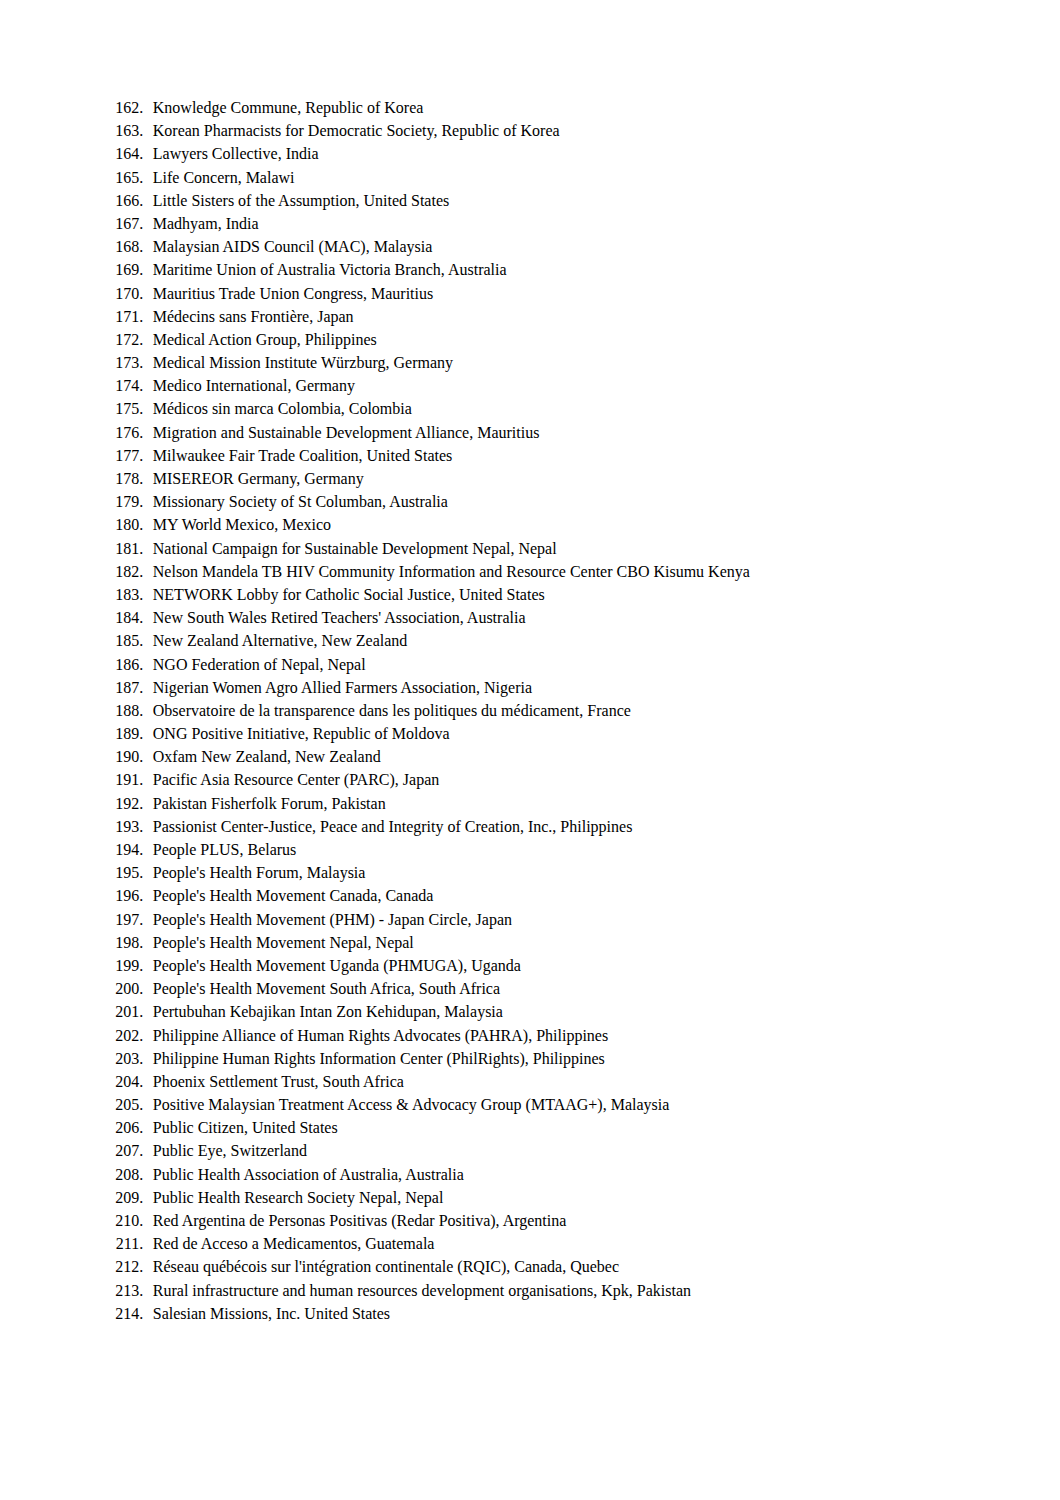Knowledge Commune, Republic of Korea
Korean Pharmacists for Democratic Society, Republic of Korea
Lawyers Collective, India
Life Concern, Malawi
Little Sisters of the Assumption, United States
Madhyam, India
Malaysian AIDS Council (MAC), Malaysia
Maritime Union of Australia Victoria Branch, Australia
Mauritius Trade Union Congress, Mauritius
Médecins sans Frontière, Japan
Medical Action Group, Philippines
Medical Mission Institute Würzburg, Germany
Medico International, Germany
Médicos sin marca Colombia, Colombia
Migration and Sustainable Development Alliance, Mauritius
Milwaukee Fair Trade Coalition, United States
MISEREOR Germany, Germany
Missionary Society of St Columban, Australia
MY World Mexico, Mexico
National Campaign for Sustainable Development Nepal, Nepal
Nelson Mandela TB HIV Community Information and Resource Center CBO Kisumu Kenya
NETWORK Lobby for Catholic Social Justice, United States
New South Wales Retired Teachers' Association, Australia
New Zealand Alternative, New Zealand
NGO Federation of Nepal, Nepal
Nigerian Women Agro Allied Farmers Association, Nigeria
Observatoire de la transparence dans les politiques du médicament, France
ONG Positive Initiative, Republic of Moldova
Oxfam New Zealand, New Zealand
Pacific Asia Resource Center (PARC), Japan
Pakistan Fisherfolk Forum, Pakistan
Passionist Center-Justice, Peace and Integrity of Creation, Inc., Philippines
People PLUS, Belarus
People's Health Forum, Malaysia
People's Health Movement Canada, Canada
People's Health Movement (PHM) - Japan Circle, Japan
People's Health Movement Nepal, Nepal
People's Health Movement Uganda (PHMUGA), Uganda
People's Health Movement South Africa, South Africa
Pertubuhan Kebajikan Intan Zon Kehidupan, Malaysia
Philippine Alliance of Human Rights Advocates (PAHRA), Philippines
Philippine Human Rights Information Center (PhilRights), Philippines
Phoenix Settlement Trust, South Africa
Positive Malaysian Treatment Access & Advocacy Group (MTAAG+), Malaysia
Public Citizen, United States
Public Eye, Switzerland
Public Health Association of Australia, Australia
Public Health Research Society Nepal, Nepal
Red Argentina de Personas Positivas (Redar Positiva), Argentina
Red de Acceso a Medicamentos, Guatemala
Réseau québécois sur l'intégration continentale (RQIC), Canada, Quebec
Rural infrastructure and human resources development organisations, Kpk, Pakistan
Salesian Missions, Inc. United States